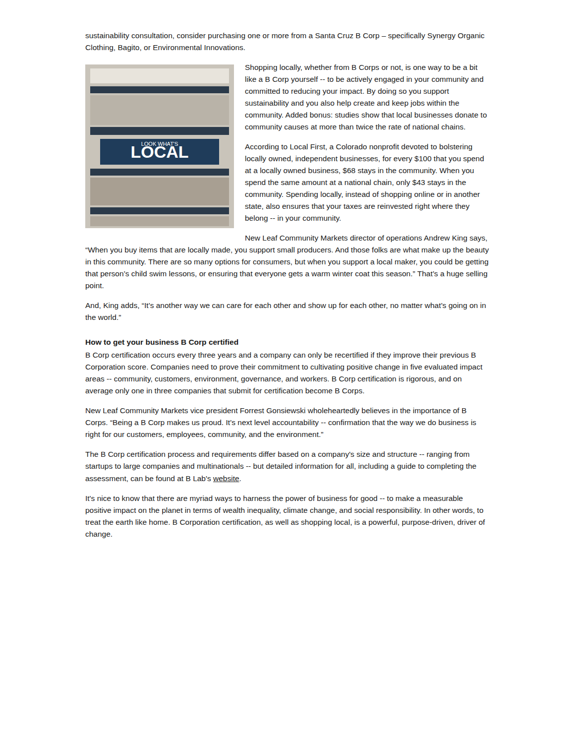sustainability consultation, consider purchasing one or more from a Santa Cruz B Corp – specifically Synergy Organic Clothing, Bagito, or Environmental Innovations.
Shopping locally, whether from B Corps or not, is one way to be a bit like a B Corp yourself -- to be actively engaged in your community and committed to reducing your impact. By doing so you support sustainability and you also help create and keep jobs within the community. Added bonus: studies show that local businesses donate to community causes at more than twice the rate of national chains.
According to Local First, a Colorado nonprofit devoted to bolstering locally owned, independent businesses, for every $100 that you spend at a locally owned business, $68 stays in the community. When you spend the same amount at a national chain, only $43 stays in the community. Spending locally, instead of shopping online or in another state, also ensures that your taxes are reinvested right where they belong -- in your community.
New Leaf Community Markets director of operations Andrew King says, “When you buy items that are locally made, you support small producers. And those folks are what make up the beauty in this community. There are so many options for consumers, but when you support a local maker, you could be getting that person’s child swim lessons, or ensuring that everyone gets a warm winter coat this season.” That’s a huge selling point.
And, King adds, “It’s another way we can care for each other and show up for each other, no matter what’s going on in the world.”
How to get your business B Corp certified
B Corp certification occurs every three years and a company can only be recertified if they improve their previous B Corporation score. Companies need to prove their commitment to cultivating positive change in five evaluated impact areas -- community, customers, environment, governance, and workers. B Corp certification is rigorous, and on average only one in three companies that submit for certification become B Corps.
New Leaf Community Markets vice president Forrest Gonsiewski wholeheartedly believes in the importance of B Corps. “Being a B Corp makes us proud. It’s next level accountability -- confirmation that the way we do business is right for our customers, employees, community, and the environment.”
The B Corp certification process and requirements differ based on a company's size and structure -- ranging from startups to large companies and multinationals -- but detailed information for all, including a guide to completing the assessment, can be found at B Lab's website.
It's nice to know that there are myriad ways to harness the power of business for good -- to make a measurable positive impact on the planet in terms of wealth inequality, climate change, and social responsibility. In other words, to treat the earth like home. B Corporation certification, as well as shopping local, is a powerful, purpose-driven, driver of change.